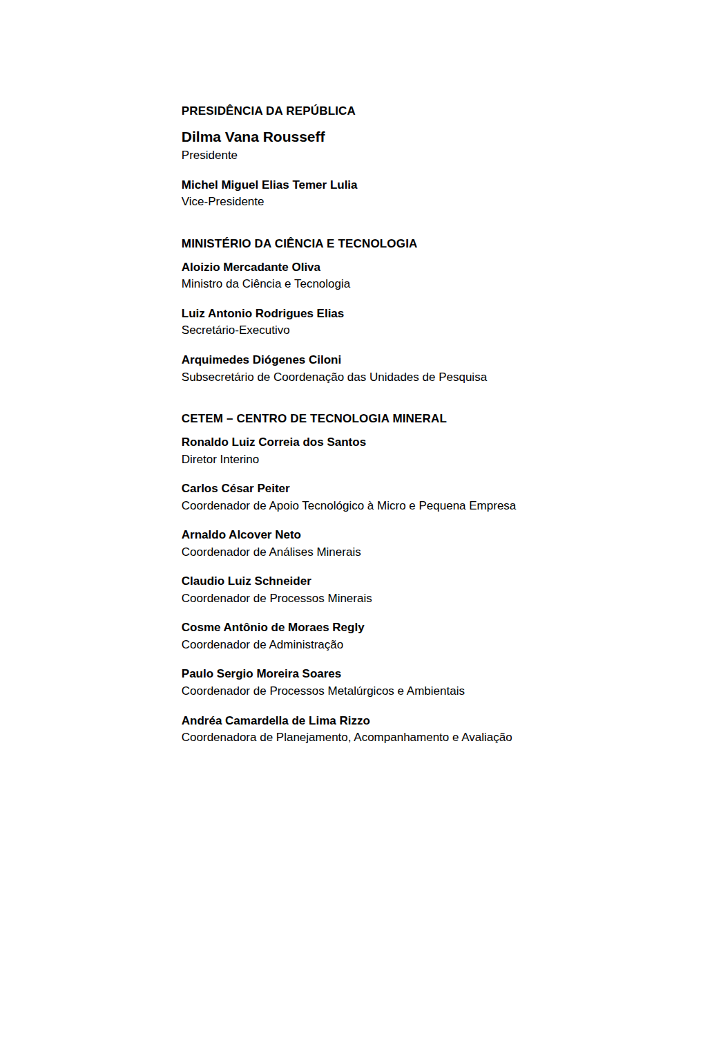PRESIDÊNCIA DA REPÚBLICA
Dilma Vana Rousseff
Presidente
Michel Miguel Elias Temer Lulia
Vice-Presidente
MINISTÉRIO DA CIÊNCIA E TECNOLOGIA
Aloizio Mercadante Oliva
Ministro da Ciência e Tecnologia
Luiz Antonio Rodrigues Elias
Secretário-Executivo
Arquimedes Diógenes Ciloni
Subsecretário de Coordenação das Unidades de Pesquisa
CETEM – CENTRO DE TECNOLOGIA MINERAL
Ronaldo Luiz Correia dos Santos
Diretor Interino
Carlos César Peiter
Coordenador de Apoio Tecnológico à Micro e Pequena Empresa
Arnaldo Alcover Neto
Coordenador de Análises Minerais
Claudio Luiz Schneider
Coordenador de Processos Minerais
Cosme Antônio de Moraes Regly
Coordenador de Administração
Paulo Sergio Moreira Soares
Coordenador de Processos Metalúrgicos e Ambientais
Andréa Camardella de Lima Rizzo
Coordenadora de Planejamento, Acompanhamento e Avaliação